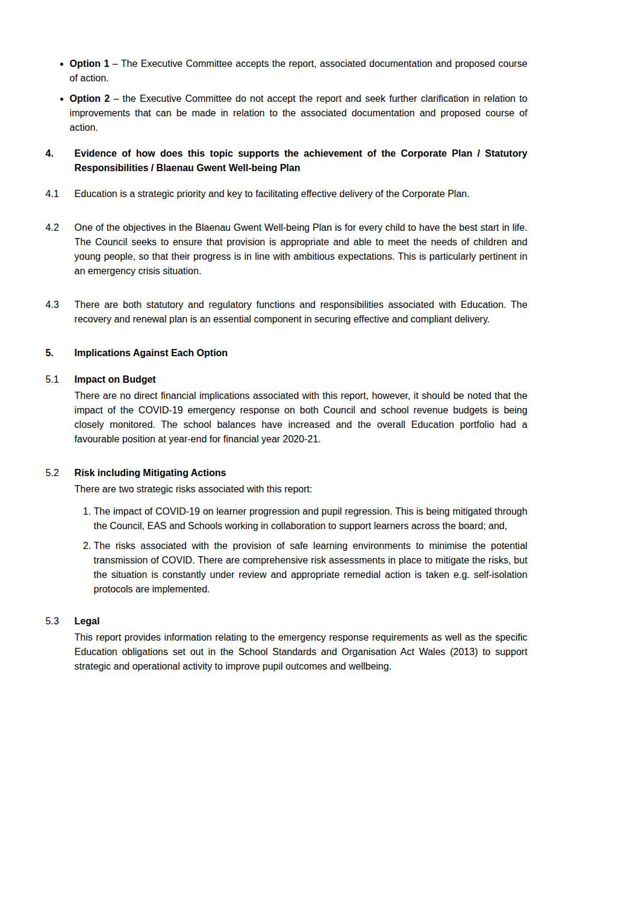Option 1 – The Executive Committee accepts the report, associated documentation and proposed course of action.
Option 2 – the Executive Committee do not accept the report and seek further clarification in relation to improvements that can be made in relation to the associated documentation and proposed course of action.
4.
Evidence of how does this topic supports the achievement of the Corporate Plan / Statutory Responsibilities / Blaenau Gwent Well-being Plan
4.1
Education is a strategic priority and key to facilitating effective delivery of the Corporate Plan.
4.2
One of the objectives in the Blaenau Gwent Well-being Plan is for every child to have the best start in life. The Council seeks to ensure that provision is appropriate and able to meet the needs of children and young people, so that their progress is in line with ambitious expectations. This is particularly pertinent in an emergency crisis situation.
4.3
There are both statutory and regulatory functions and responsibilities associated with Education. The recovery and renewal plan is an essential component in securing effective and compliant delivery.
5.
Implications Against Each Option
5.1
Impact on Budget
There are no direct financial implications associated with this report, however, it should be noted that the impact of the COVID-19 emergency response on both Council and school revenue budgets is being closely monitored. The school balances have increased and the overall Education portfolio had a favourable position at year-end for financial year 2020-21.
5.2
Risk including Mitigating Actions
There are two strategic risks associated with this report:
The impact of COVID-19 on learner progression and pupil regression. This is being mitigated through the Council, EAS and Schools working in collaboration to support learners across the board; and,
The risks associated with the provision of safe learning environments to minimise the potential transmission of COVID. There are comprehensive risk assessments in place to mitigate the risks, but the situation is constantly under review and appropriate remedial action is taken e.g. self-isolation protocols are implemented.
5.3
Legal
This report provides information relating to the emergency response requirements as well as the specific Education obligations set out in the School Standards and Organisation Act Wales (2013) to support strategic and operational activity to improve pupil outcomes and wellbeing.